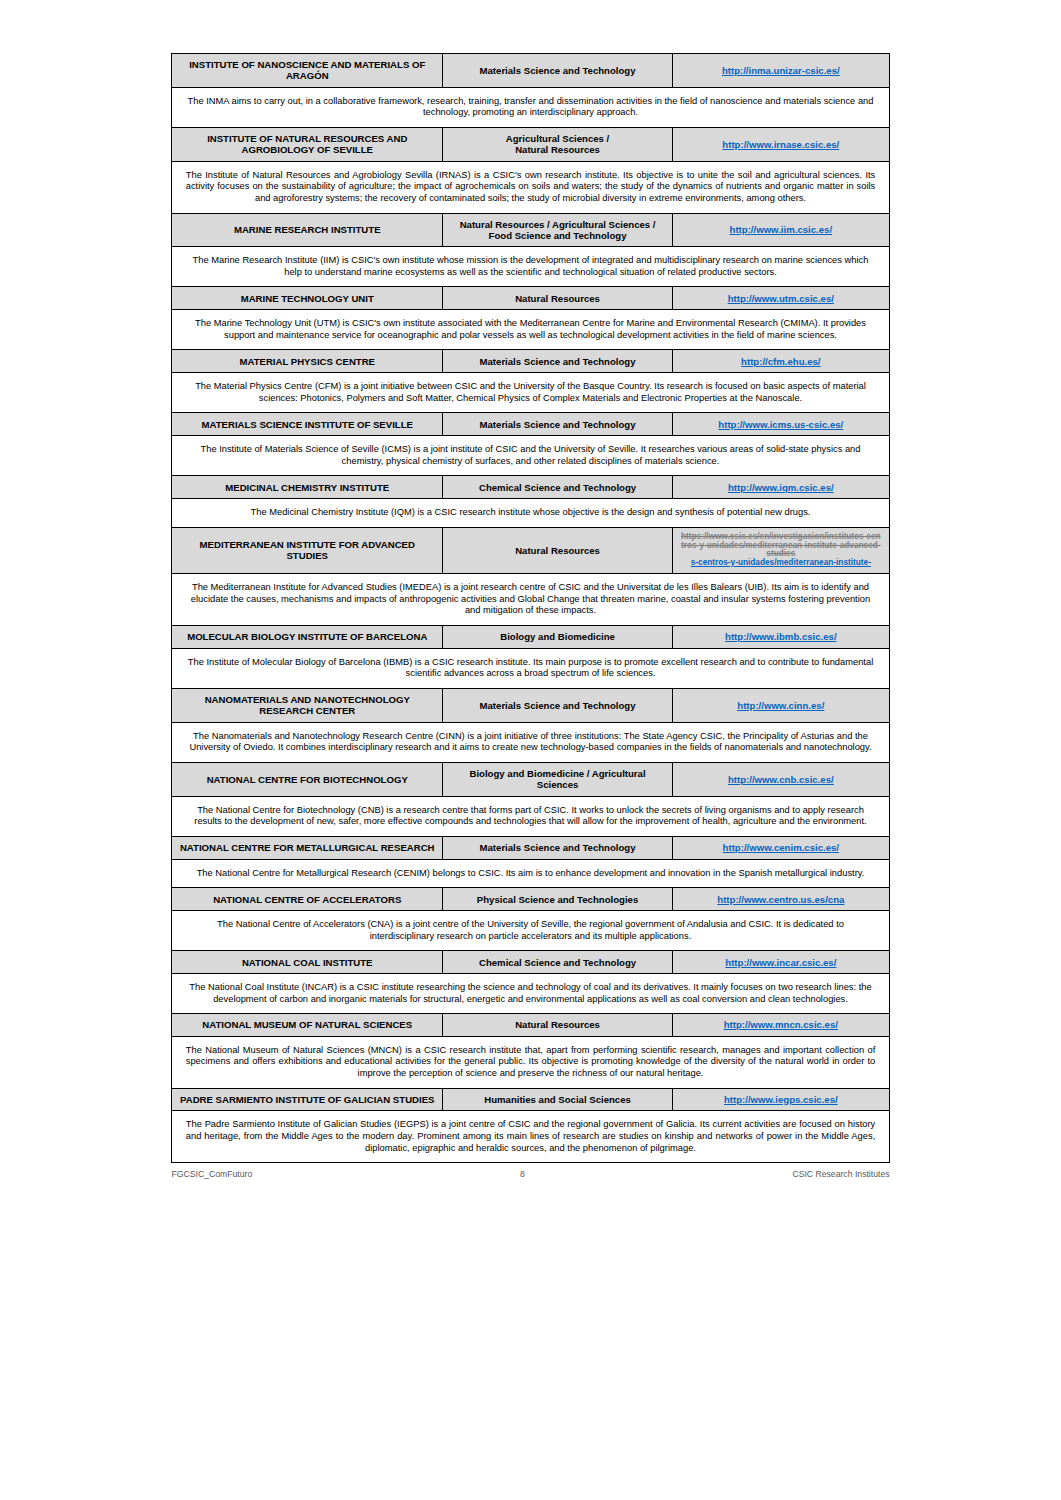| INSTITUTE OF NANOSCIENCE AND MATERIALS OF ARAGÓN | Materials Science and Technology | http://inma.unizar-csic.es/ |
| The INMA aims to carry out, in a collaborative framework, research, training, transfer and dissemination activities in the field of nanoscience and materials science and technology, promoting an interdisciplinary approach. |
| INSTITUTE OF NATURAL RESOURCES AND AGROBIOLOGY OF SEVILLE | Agricultural Sciences / Natural Resources | http://www.irnase.csic.es/ |
| The Institute of Natural Resources and Agrobiology Sevilla (IRNAS) is a CSIC's own research institute. Its objective is to unite the soil and agricultural sciences. Its activity focuses on the sustainability of agriculture; the impact of agrochemicals on soils and waters; the study of the dynamics of nutrients and organic matter in soils and agroforestry systems; the recovery of contaminated soils; the study of microbial diversity in extreme environments, among others. |
| MARINE RESEARCH INSTITUTE | Natural Resources / Agricultural Sciences / Food Science and Technology | http://www.iim.csic.es/ |
| The Marine Research Institute (IIM) is CSIC's own institute whose mission is the development of integrated and multidisciplinary research on marine sciences which help to understand marine ecosystems as well as the scientific and technological situation of related productive sectors. |
| MARINE TECHNOLOGY UNIT | Natural Resources | http://www.utm.csic.es/ |
| The Marine Technology Unit (UTM) is CSIC's own institute associated with the Mediterranean Centre for Marine and Environmental Research (CMIMA). It provides support and maintenance service for oceanographic and polar vessels as well as technological development activities in the field of marine sciences. |
| MATERIAL PHYSICS CENTRE | Materials Science and Technology | http://cfm.ehu.es/ |
| The Material Physics Centre (CFM) is a joint initiative between CSIC and the University of the Basque Country. Its research is focused on basic aspects of material sciences: Photonics, Polymers and Soft Matter, Chemical Physics of Complex Materials and Electronic Properties at the Nanoscale. |
| MATERIALS SCIENCE INSTITUTE OF SEVILLE | Materials Science and Technology | http://www.icms.us-csic.es/ |
| The Institute of Materials Science of Seville (ICMS) is a joint institute of CSIC and the University of Seville. It researches various areas of solid-state physics and chemistry, physical chemistry of surfaces, and other related disciplines of materials science. |
| MEDICINAL CHEMISTRY INSTITUTE | Chemical Science and Technology | http://www.iqm.csic.es/ |
| The Medicinal Chemistry Institute (IQM) is a CSIC research institute whose objective is the design and synthesis of potential new drugs. |
| MEDITERRANEAN INSTITUTE FOR ADVANCED STUDIES | Natural Resources | https://www.csic.es/en/investigacion/institutos-centros-y-unidades/mediterranean-institute-advanced-studies s-centros-y-unidades/mediterranean-institute- |
| The Mediterranean Institute for Advanced Studies (IMEDEA) is a joint research centre of CSIC and the Universitat de les Illes Balears (UIB). Its aim is to identify and elucidate the causes, mechanisms and impacts of anthropogenic activities and Global Change that threaten marine, coastal and insular systems fostering prevention and mitigation of these impacts. |
| MOLECULAR BIOLOGY INSTITUTE OF BARCELONA | Biology and Biomedicine | http://www.ibmb.csic.es/ |
| The Institute of Molecular Biology of Barcelona (IBMB) is a CSIC research institute. Its main purpose is to promote excellent research and to contribute to fundamental scientific advances across a broad spectrum of life sciences. |
| NANOMATERIALS AND NANOTECHNOLOGY RESEARCH CENTER | Materials Science and Technology | http://www.cinn.es/ |
| The Nanomaterials and Nanotechnology Research Centre (CINN) is a joint initiative of three institutions: The State Agency CSIC, the Principality of Asturias and the University of Oviedo. It combines interdisciplinary research and it aims to create new technology-based companies in the fields of nanomaterials and nanotechnology. |
| NATIONAL CENTRE FOR BIOTECHNOLOGY | Biology and Biomedicine / Agricultural Sciences | http://www.cnb.csic.es/ |
| The National Centre for Biotechnology (CNB) is a research centre that forms part of CSIC. It works to unlock the secrets of living organisms and to apply research results to the development of new, safer, more effective compounds and technologies that will allow for the improvement of health, agriculture and the environment. |
| NATIONAL CENTRE FOR METALLURGICAL RESEARCH | Materials Science and Technology | http://www.cenim.csic.es/ |
| The National Centre for Metallurgical Research (CENIM) belongs to CSIC. Its aim is to enhance development and innovation in the Spanish metallurgical industry. |
| NATIONAL CENTRE OF ACCELERATORS | Physical Science and Technologies | http://www.centro.us.es/cna |
| The National Centre of Accelerators (CNA) is a joint centre of the University of Seville, the regional government of Andalusia and CSIC. It is dedicated to interdisciplinary research on particle accelerators and its multiple applications. |
| NATIONAL COAL INSTITUTE | Chemical Science and Technology | http://www.incar.csic.es/ |
| The National Coal Institute (INCAR) is a CSIC institute researching the science and technology of coal and its derivatives. It mainly focuses on two research lines: the development of carbon and inorganic materials for structural, energetic and environmental applications as well as coal conversion and clean technologies. |
| NATIONAL MUSEUM OF NATURAL SCIENCES | Natural Resources | http://www.mncn.csic.es/ |
| The National Museum of Natural Sciences (MNCN) is a CSIC research institute that, apart from performing scientific research, manages and important collection of specimens and offers exhibitions and educational activities for the general public. Its objective is promoting knowledge of the diversity of the natural world in order to improve the perception of science and preserve the richness of our natural heritage. |
| PADRE SARMIENTO INSTITUTE OF GALICIAN STUDIES | Humanities and Social Sciences | http://www.iegps.csic.es/ |
| The Padre Sarmiento Institute of Galician Studies (IEGPS) is a joint centre of CSIC and the regional government of Galicia. Its current activities are focused on history and heritage, from the Middle Ages to the modern day. Prominent among its main lines of research are studies on kinship and networks of power in the Middle Ages, diplomatic, epigraphic and heraldic sources, and the phenomenon of pilgrimage. |
FGCSIC_ComFuturo CSIC Research Institutes
8